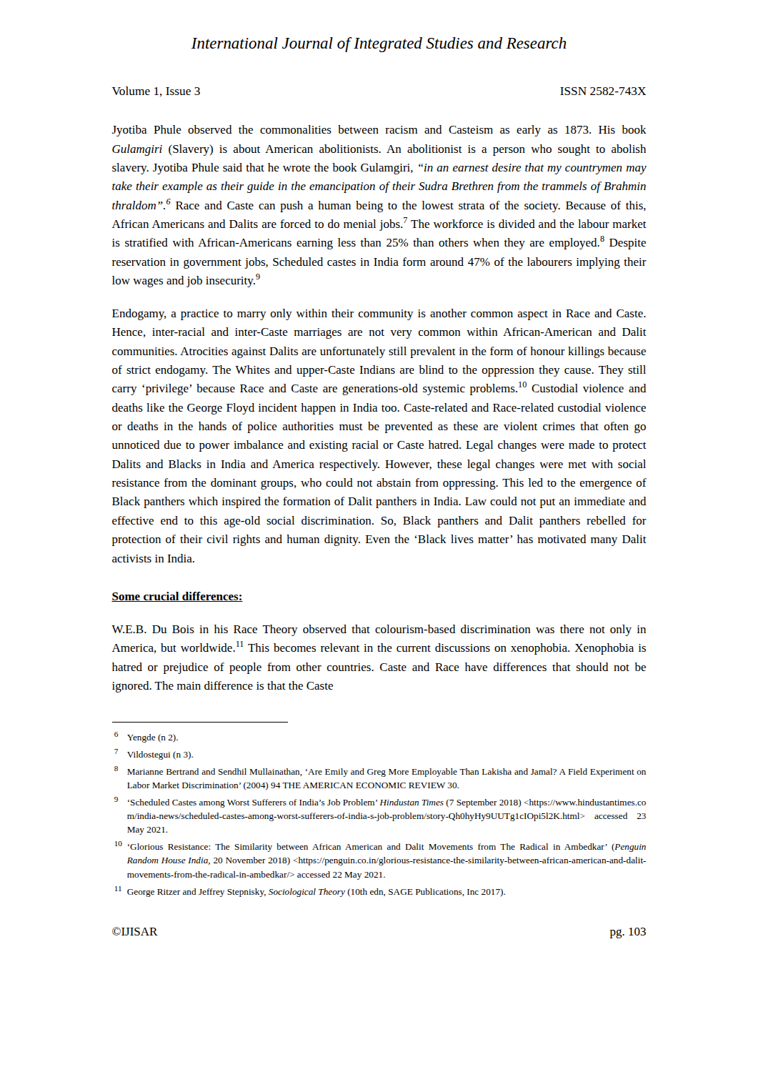International Journal of Integrated Studies and Research
Volume 1, Issue 3 ISSN 2582-743X
Jyotiba Phule observed the commonalities between racism and Casteism as early as 1873. His book Gulamgiri (Slavery) is about American abolitionists. An abolitionist is a person who sought to abolish slavery. Jyotiba Phule said that he wrote the book Gulamgiri, “in an earnest desire that my countrymen may take their example as their guide in the emancipation of their Sudra Brethren from the trammels of Brahmin thraldom”.6 Race and Caste can push a human being to the lowest strata of the society. Because of this, African Americans and Dalits are forced to do menial jobs.7 The workforce is divided and the labour market is stratified with African-Americans earning less than 25% than others when they are employed.8 Despite reservation in government jobs, Scheduled castes in India form around 47% of the labourers implying their low wages and job insecurity.9
Endogamy, a practice to marry only within their community is another common aspect in Race and Caste. Hence, inter-racial and inter-Caste marriages are not very common within African-American and Dalit communities. Atrocities against Dalits are unfortunately still prevalent in the form of honour killings because of strict endogamy. The Whites and upper-Caste Indians are blind to the oppression they cause. They still carry ‘privilege’ because Race and Caste are generations-old systemic problems.10 Custodial violence and deaths like the George Floyd incident happen in India too. Caste-related and Race-related custodial violence or deaths in the hands of police authorities must be prevented as these are violent crimes that often go unnoticed due to power imbalance and existing racial or Caste hatred. Legal changes were made to protect Dalits and Blacks in India and America respectively. However, these legal changes were met with social resistance from the dominant groups, who could not abstain from oppressing. This led to the emergence of Black panthers which inspired the formation of Dalit panthers in India. Law could not put an immediate and effective end to this age-old social discrimination. So, Black panthers and Dalit panthers rebelled for protection of their civil rights and human dignity. Even the ‘Black lives matter’ has motivated many Dalit activists in India.
Some crucial differences:
W.E.B. Du Bois in his Race Theory observed that colourism-based discrimination was there not only in America, but worldwide.11 This becomes relevant in the current discussions on xenophobia. Xenophobia is hatred or prejudice of people from other countries. Caste and Race have differences that should not be ignored. The main difference is that the Caste
6 Yengde (n 2).
7 Vildostegui (n 3).
8 Marianne Bertrand and Sendhil Mullainathan, ‘Are Emily and Greg More Employable Than Lakisha and Jamal? A Field Experiment on Labor Market Discrimination’ (2004) 94 THE AMERICAN ECONOMIC REVIEW 30.
9 ‘Scheduled Castes among Worst Sufferers of India’s Job Problem’ Hindustan Times (7 September 2018) <https://www.hindustantimes.com/india-news/scheduled-castes-among-worst-sufferers-of-india-s-job-problem/story-Qh0hyHy9UUTg1cIOpi5l2K.html> accessed 23 May 2021.
10 ‘Glorious Resistance: The Similarity between African American and Dalit Movements from The Radical in Ambedkar’ (Penguin Random House India, 20 November 2018) <https://penguin.co.in/glorious-resistance-the-similarity-between-african-american-and-dalit-movements-from-the-radical-in-ambedkar/> accessed 22 May 2021.
11 George Ritzer and Jeffrey Stepnisky, Sociological Theory (10th edn, SAGE Publications, Inc 2017).
©IJISAR pg. 103